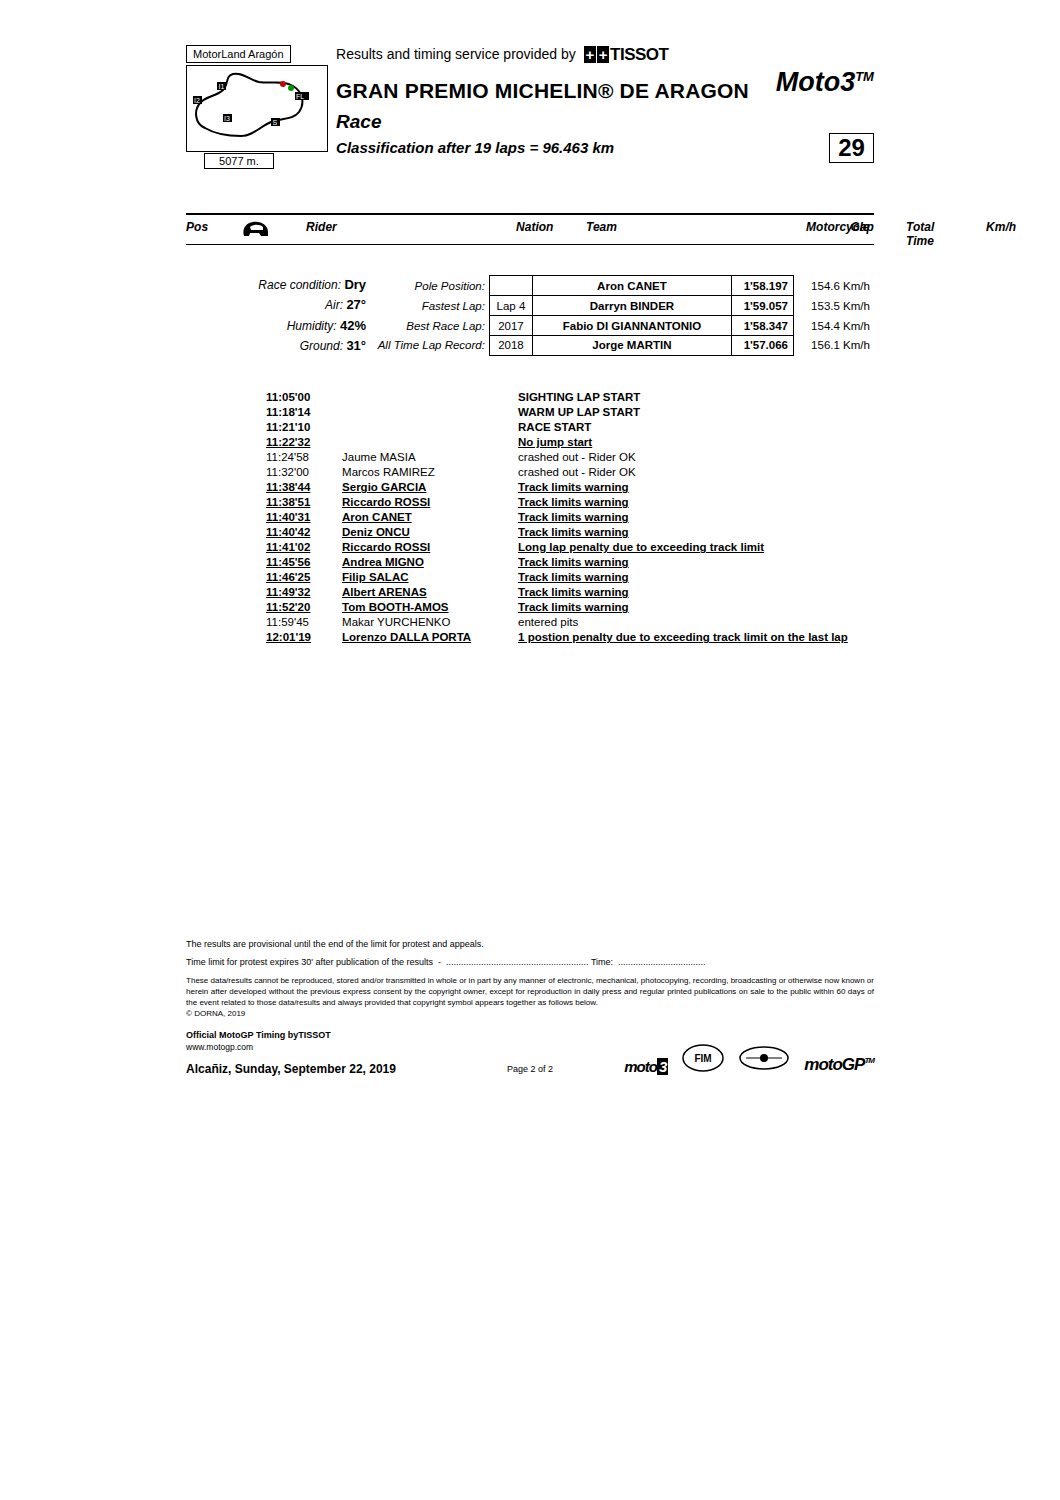MotorLand Aragón
I1 I2 I3 FL S
5077 m.
Results and timing service provided by ++TISSOT
GRAN PREMIO MICHELIN® DE ARAGON
Race
Classification after 19 laps = 96.463 km
Moto3TM
29
Pos Rider Nation Team Motorcycle Total Time Km/h Gap
Race condition: Dry
Air: 27°
Humidity: 42%
Ground: 31°
| Pole Position: | | Aron CANET | 1'58.197 | 154.6 Km/h |
| Fastest Lap: | Lap 4 | Darryn BINDER | 1'59.057 | 153.5 Km/h |
| Best Race Lap: | 2017 | Fabio DI GIANNANTONIO | 1'58.347 | 154.4 Km/h |
| All Time Lap Record: | 2018 | Jorge MARTIN | 1'57.066 | 156.1 Km/h |
| 11:05'00 | | SIGHTING LAP START |
| 11:18'14 | | WARM UP LAP START |
| 11:21'10 | | RACE START |
| 11:22'32 | | No jump start |
| 11:24'58 | Jaume MASIA | crashed out - Rider OK |
| 11:32'00 | Marcos RAMIREZ | crashed out - Rider OK |
| 11:38'44 | Sergio GARCIA | Track limits warning |
| 11:38'51 | Riccardo ROSSI | Track limits warning |
| 11:40'31 | Aron CANET | Track limits warning |
| 11:40'42 | Deniz ONCU | Track limits warning |
| 11:41'02 | Riccardo ROSSI | Long lap penalty due to exceeding track limit |
| 11:45'56 | Andrea MIGNO | Track limits warning |
| 11:46'25 | Filip SALAC | Track limits warning |
| 11:49'32 | Albert ARENAS | Track limits warning |
| 11:52'20 | Tom BOOTH-AMOS | Track limits warning |
| 11:59'45 | Makar YURCHENKO | entered pits |
| 12:01'19 | Lorenzo DALLA PORTA | 1 postion penalty due to exceeding track limit on the last lap |
The results are provisional until the end of the limit for protest and appeals.
Time limit for protest expires 30' after publication of the results - ......................................................... Time: ...................................
These data/results cannot be reproduced, stored and/or transmitted in whole or in part by any manner of electronic, mechanical, photocopying, recording, broadcasting or otherwise now known or herein after developed without the previous express consent by the copyright owner, except for reproduction in daily press and regular printed publications on sale to the public within 60 days of the event related to those data/results and always provided that copyright symbol appears together as follows below.
© DORNA, 2019
Official MotoGP Timing byTISSOT
www.motogp.com
Alcañiz, Sunday, September 22, 2019
Page 2 of 2
moto3 FIM motoGPTM